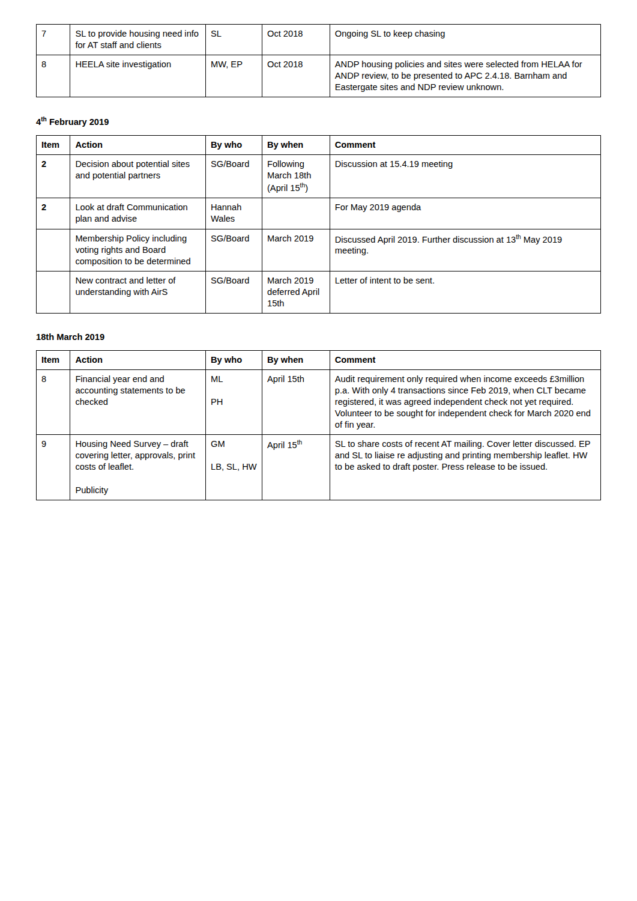| 7 | SL to provide housing need info for AT staff and clients | SL | Oct 2018 | Ongoing SL to keep chasing |
| 8 | HEELA site investigation | MW, EP | Oct 2018 | ANDP housing policies and sites were selected from HELAA for ANDP review, to be presented to APC 2.4.18. Barnham and Eastergate sites and NDP review unknown. |
4th February 2019
| Item | Action | By who | By when | Comment |
| --- | --- | --- | --- | --- |
| 2 | Decision about potential sites and potential partners | SG/Board | Following March 18th (April 15 th ) | Discussion at 15.4.19 meeting |
| 2 | Look at draft Communication plan and advise | Hannah Wales | | For May 2019 agenda |
| | Membership Policy including voting rights and Board composition to be determined | SG/Board | March 2019 | Discussed April 2019. Further discussion at 13 th May 2019 meeting. |
| | New contract and letter of understanding with AirS | SG/Board | March 2019 deferred April 15th | Letter of intent to be sent. |
18th March 2019
| Item | Action | By who | By when | Comment |
| --- | --- | --- | --- | --- |
| 8 | Financial year end and accounting statements to be checked | ML PH | April 15th | Audit requirement only required when income exceeds £3million p.a. With only 4 transactions since Feb 2019, when CLT became registered, it was agreed independent check not yet required. Volunteer to be sought for independent check for March 2020 end of fin year. |
| 9 | Housing Need Survey – draft covering letter, approvals, print costs of leaflet. Publicity | GM LB, SL, HW | April 15 th | SL to share costs of recent AT mailing. Cover letter discussed. EP and SL to liaise re adjusting and printing membership leaflet. HW to be asked to draft poster. Press release to be issued. |